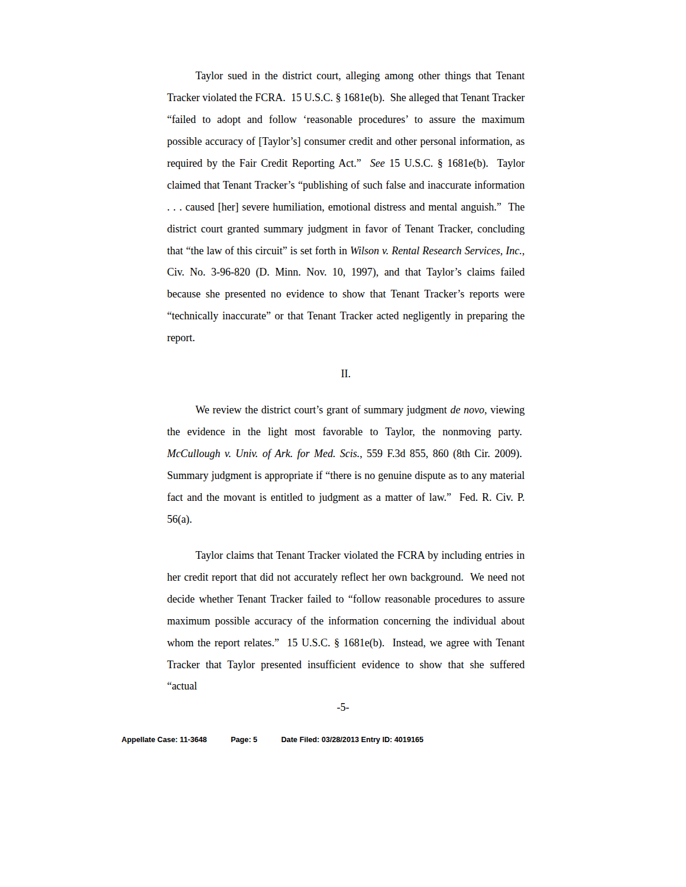Taylor sued in the district court, alleging among other things that Tenant Tracker violated the FCRA. 15 U.S.C. § 1681e(b). She alleged that Tenant Tracker “failed to adopt and follow ‘reasonable procedures’ to assure the maximum possible accuracy of [Taylor’s] consumer credit and other personal information, as required by the Fair Credit Reporting Act.” See 15 U.S.C. § 1681e(b). Taylor claimed that Tenant Tracker’s “publishing of such false and inaccurate information . . . caused [her] severe humiliation, emotional distress and mental anguish.” The district court granted summary judgment in favor of Tenant Tracker, concluding that “the law of this circuit” is set forth in Wilson v. Rental Research Services, Inc., Civ. No. 3-96-820 (D. Minn. Nov. 10, 1997), and that Taylor’s claims failed because she presented no evidence to show that Tenant Tracker’s reports were “technically inaccurate” or that Tenant Tracker acted negligently in preparing the report.
II.
We review the district court’s grant of summary judgment de novo, viewing the evidence in the light most favorable to Taylor, the nonmoving party. McCullough v. Univ. of Ark. for Med. Scis., 559 F.3d 855, 860 (8th Cir. 2009). Summary judgment is appropriate if “there is no genuine dispute as to any material fact and the movant is entitled to judgment as a matter of law.” Fed. R. Civ. P. 56(a).
Taylor claims that Tenant Tracker violated the FCRA by including entries in her credit report that did not accurately reflect her own background. We need not decide whether Tenant Tracker failed to “follow reasonable procedures to assure maximum possible accuracy of the information concerning the individual about whom the report relates.” 15 U.S.C. § 1681e(b). Instead, we agree with Tenant Tracker that Taylor presented insufficient evidence to show that she suffered “actual
-5-
Appellate Case: 11-3648 Page: 5 Date Filed: 03/28/2013 Entry ID: 4019165